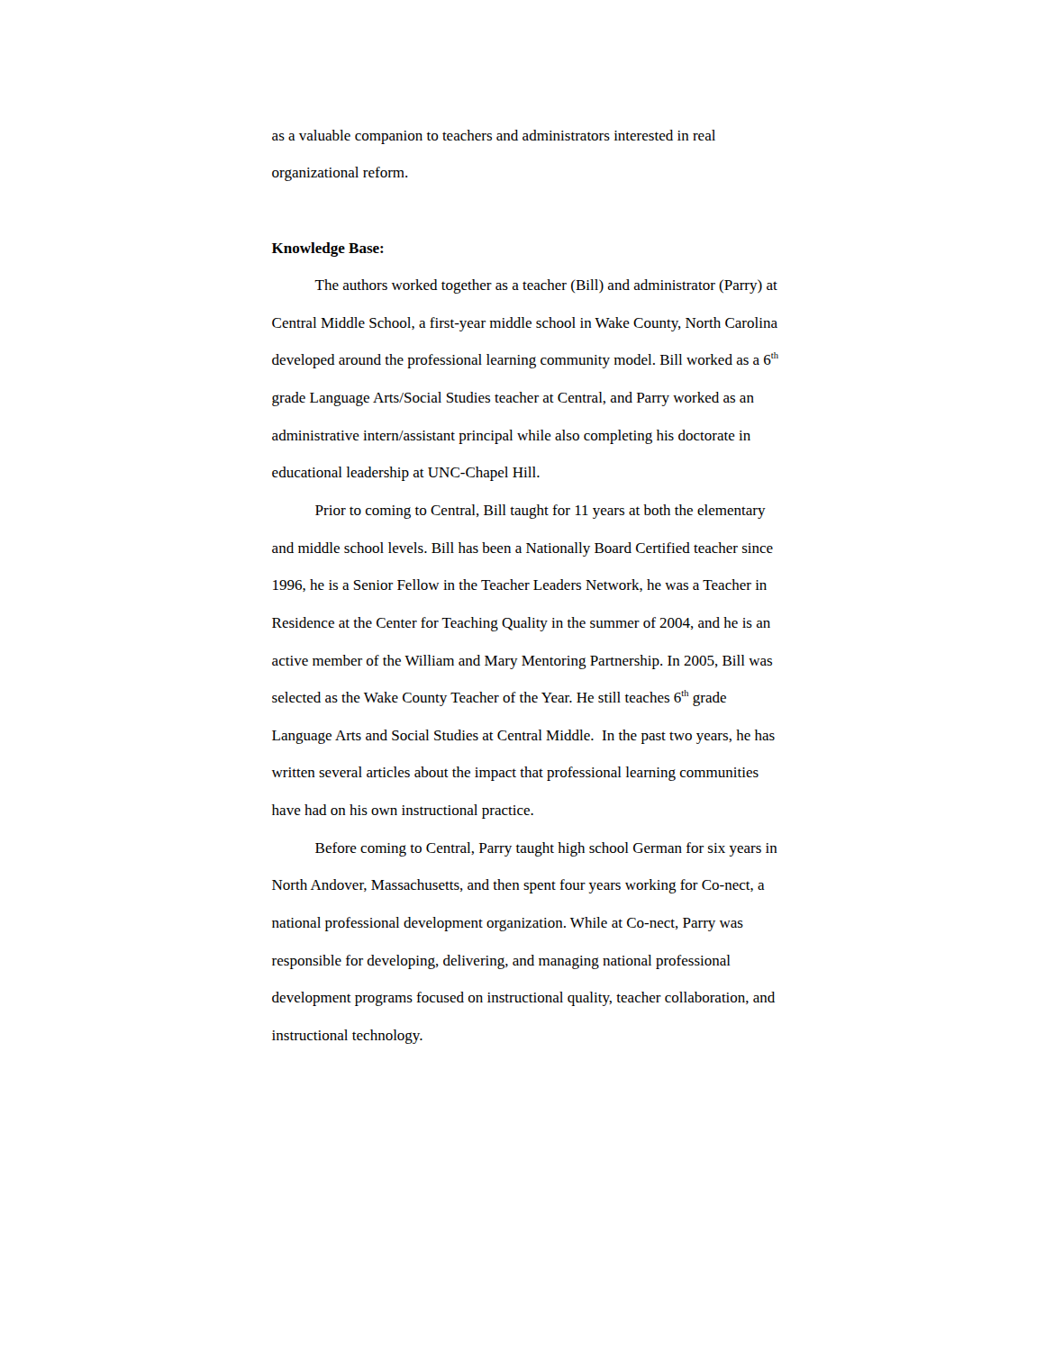as a valuable companion to teachers and administrators interested in real organizational reform.
Knowledge Base:
The authors worked together as a teacher (Bill) and administrator (Parry) at Central Middle School, a first-year middle school in Wake County, North Carolina developed around the professional learning community model. Bill worked as a 6th grade Language Arts/Social Studies teacher at Central, and Parry worked as an administrative intern/assistant principal while also completing his doctorate in educational leadership at UNC-Chapel Hill.
Prior to coming to Central, Bill taught for 11 years at both the elementary and middle school levels. Bill has been a Nationally Board Certified teacher since 1996, he is a Senior Fellow in the Teacher Leaders Network, he was a Teacher in Residence at the Center for Teaching Quality in the summer of 2004, and he is an active member of the William and Mary Mentoring Partnership. In 2005, Bill was selected as the Wake County Teacher of the Year. He still teaches 6th grade Language Arts and Social Studies at Central Middle. In the past two years, he has written several articles about the impact that professional learning communities have had on his own instructional practice.
Before coming to Central, Parry taught high school German for six years in North Andover, Massachusetts, and then spent four years working for Co-nect, a national professional development organization. While at Co-nect, Parry was responsible for developing, delivering, and managing national professional development programs focused on instructional quality, teacher collaboration, and instructional technology.